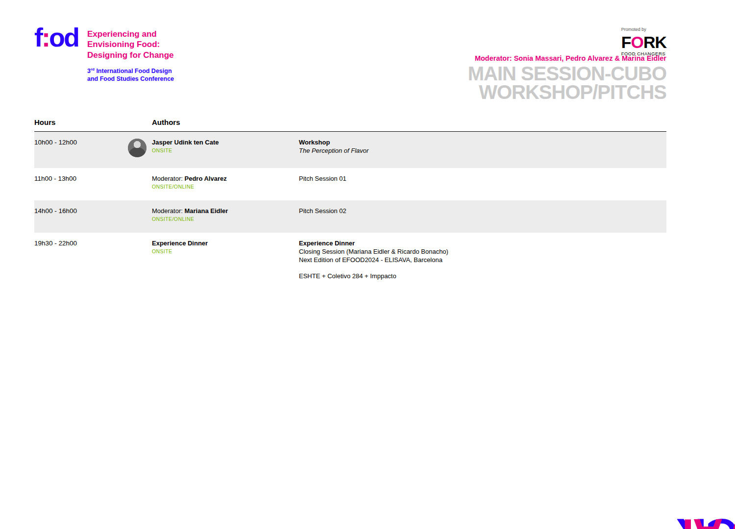PROGRAMME 30 APRIL
f: od
Experiencing and
Envisioning Food:
Designing for Change
3rd International Food Design
and Food Studies Conference
Promoted by
FORK
FOOD CHANGERS
Moderator: Sonia Massari, Pedro Alvarez & Marina Eidler
MAIN SESSION-CUBO
WORKSHOP/PITCHS
| Hours | | Authors | |
| --- | --- | --- | --- |
| 10h00 - 12h00 | | Jasper Udink ten Cate ONSITE | Workshop The Perception of Flavor |
| 11h00 - 13h00 | | Moderator: Pedro Alvarez ONSITE / ONLINE | Pitch Session 01 |
| 14h00 - 16h00 | | Moderator: Mariana Eidler ONSITE / ONLINE | Pitch Session 02 |
| 19h30 - 22h00 | | Experience Dinner ONSITE | Experience Dinner Closing Session (Mariana Eidler & Ricardo Bonacho) Next Edition of EFOOD2024 - ELISAVA, Barcelona ESHTE + Coletivo 284 + Imppacto |